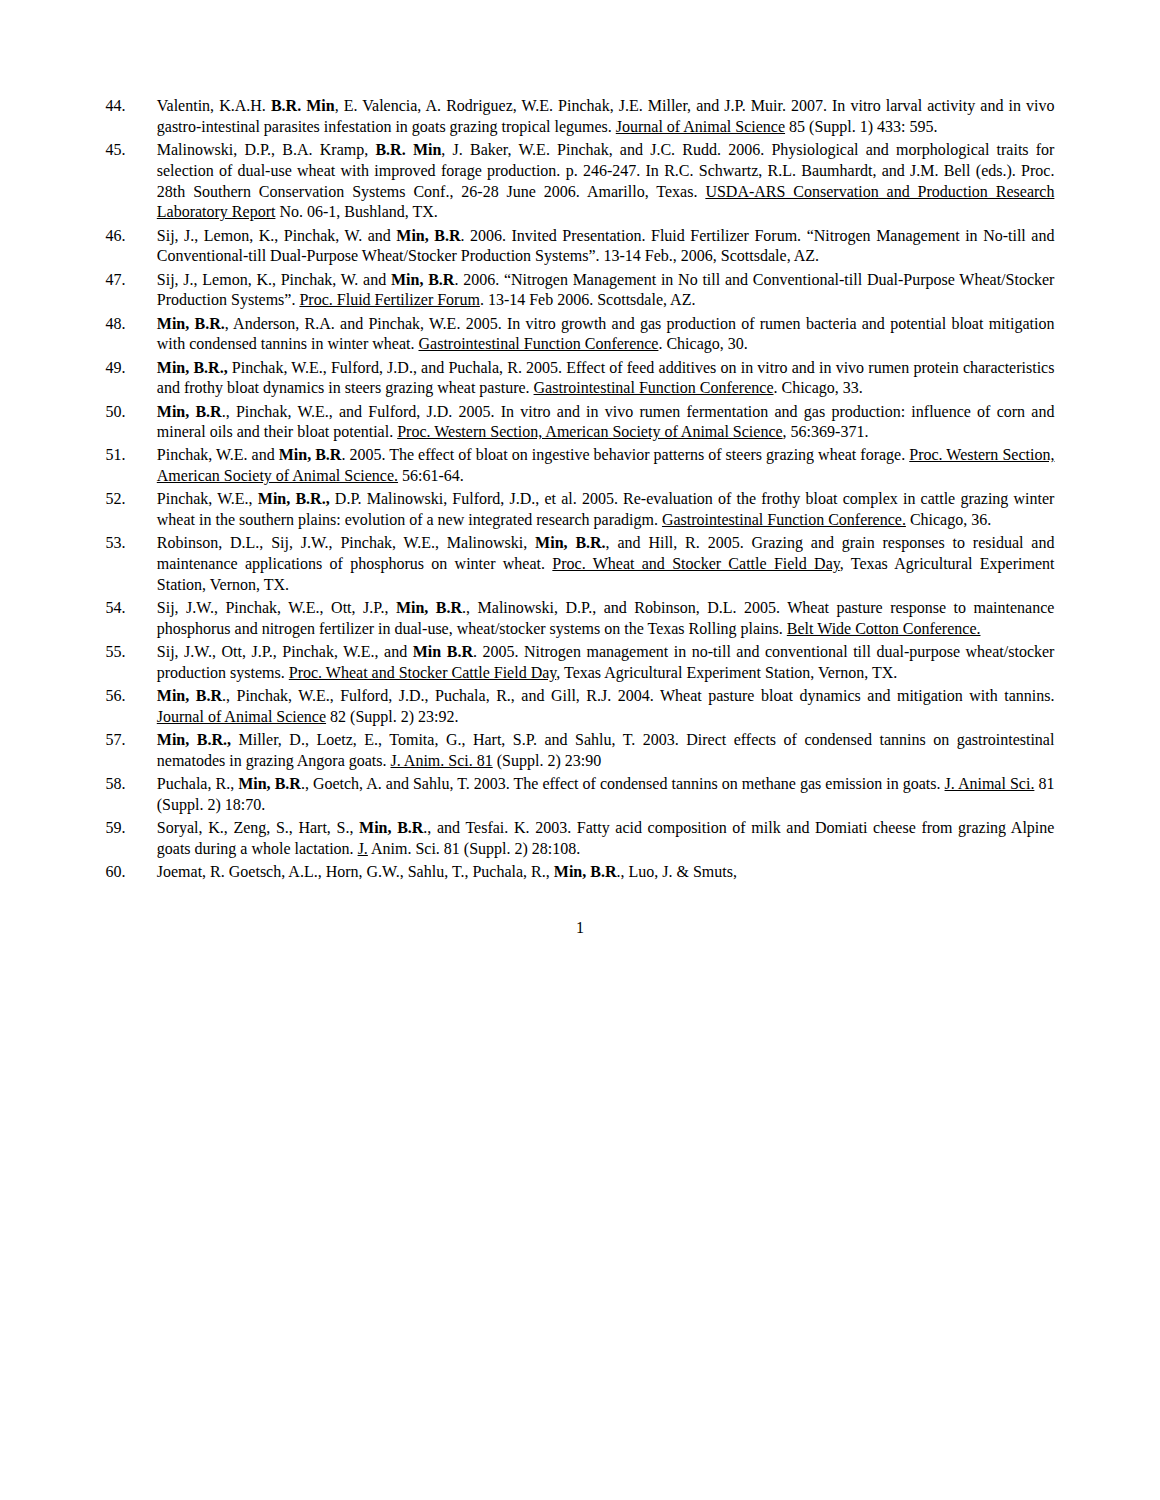44. Valentin, K.A.H. B.R. Min, E. Valencia, A. Rodriguez, W.E. Pinchak, J.E. Miller, and J.P. Muir. 2007. In vitro larval activity and in vivo gastro-intestinal parasites infestation in goats grazing tropical legumes. Journal of Animal Science 85 (Suppl. 1) 433: 595.
45. Malinowski, D.P., B.A. Kramp, B.R. Min, J. Baker, W.E. Pinchak, and J.C. Rudd. 2006. Physiological and morphological traits for selection of dual-use wheat with improved forage production. p. 246-247. In R.C. Schwartz, R.L. Baumhardt, and J.M. Bell (eds.). Proc. 28th Southern Conservation Systems Conf., 26-28 June 2006. Amarillo, Texas. USDA-ARS Conservation and Production Research Laboratory Report No. 06-1, Bushland, TX.
46. Sij, J., Lemon, K., Pinchak, W. and Min, B.R. 2006. Invited Presentation. Fluid Fertilizer Forum. “Nitrogen Management in No-till and Conventional-till Dual-Purpose Wheat/Stocker Production Systems”. 13-14 Feb., 2006, Scottsdale, AZ.
47. Sij, J., Lemon, K., Pinchak, W. and Min, B.R. 2006. “Nitrogen Management in No till and Conventional-till Dual-Purpose Wheat/Stocker Production Systems”. Proc. Fluid Fertilizer Forum. 13-14 Feb 2006. Scottsdale, AZ.
48. Min, B.R., Anderson, R.A. and Pinchak, W.E. 2005. In vitro growth and gas production of rumen bacteria and potential bloat mitigation with condensed tannins in winter wheat. Gastrointestinal Function Conference. Chicago, 30.
49. Min, B.R., Pinchak, W.E., Fulford, J.D., and Puchala, R. 2005. Effect of feed additives on in vitro and in vivo rumen protein characteristics and frothy bloat dynamics in steers grazing wheat pasture. Gastrointestinal Function Conference. Chicago, 33.
50. Min, B.R., Pinchak, W.E., and Fulford, J.D. 2005. In vitro and in vivo rumen fermentation and gas production: influence of corn and mineral oils and their bloat potential. Proc. Western Section, American Society of Animal Science, 56:369-371.
51. Pinchak, W.E. and Min, B.R. 2005. The effect of bloat on ingestive behavior patterns of steers grazing wheat forage. Proc. Western Section, American Society of Animal Science. 56:61-64.
52. Pinchak, W.E., Min, B.R., D.P. Malinowski, Fulford, J.D., et al. 2005. Re-evaluation of the frothy bloat complex in cattle grazing winter wheat in the southern plains: evolution of a new integrated research paradigm. Gastrointestinal Function Conference. Chicago, 36.
53. Robinson, D.L., Sij, J.W., Pinchak, W.E., Malinowski, Min, B.R., and Hill, R. 2005. Grazing and grain responses to residual and maintenance applications of phosphorus on winter wheat. Proc. Wheat and Stocker Cattle Field Day, Texas Agricultural Experiment Station, Vernon, TX.
54. Sij, J.W., Pinchak, W.E., Ott, J.P., Min, B.R., Malinowski, D.P., and Robinson, D.L. 2005. Wheat pasture response to maintenance phosphorus and nitrogen fertilizer in dual-use, wheat/stocker systems on the Texas Rolling plains. Belt Wide Cotton Conference.
55. Sij, J.W., Ott, J.P., Pinchak, W.E., and Min B.R. 2005. Nitrogen management in no-till and conventional till dual-purpose wheat/stocker production systems. Proc. Wheat and Stocker Cattle Field Day, Texas Agricultural Experiment Station, Vernon, TX.
56. Min, B.R., Pinchak, W.E., Fulford, J.D., Puchala, R., and Gill, R.J. 2004. Wheat pasture bloat dynamics and mitigation with tannins. Journal of Animal Science 82 (Suppl. 2) 23:92.
57. Min, B.R., Miller, D., Loetz, E., Tomita, G., Hart, S.P. and Sahlu, T. 2003. Direct effects of condensed tannins on gastrointestinal nematodes in grazing Angora goats. J. Anim. Sci. 81 (Suppl. 2) 23:90
58. Puchala, R., Min, B.R., Goetch, A. and Sahlu, T. 2003. The effect of condensed tannins on methane gas emission in goats. J. Animal Sci. 81 (Suppl. 2) 18:70.
59. Soryal, K., Zeng, S., Hart, S., Min, B.R., and Tesfai. K. 2003. Fatty acid composition of milk and Domiati cheese from grazing Alpine goats during a whole lactation. J. Anim. Sci. 81 (Suppl. 2) 28:108.
60. Joemat, R. Goetsch, A.L., Horn, G.W., Sahlu, T., Puchala, R., Min, B.R., Luo, J. & Smuts,
1